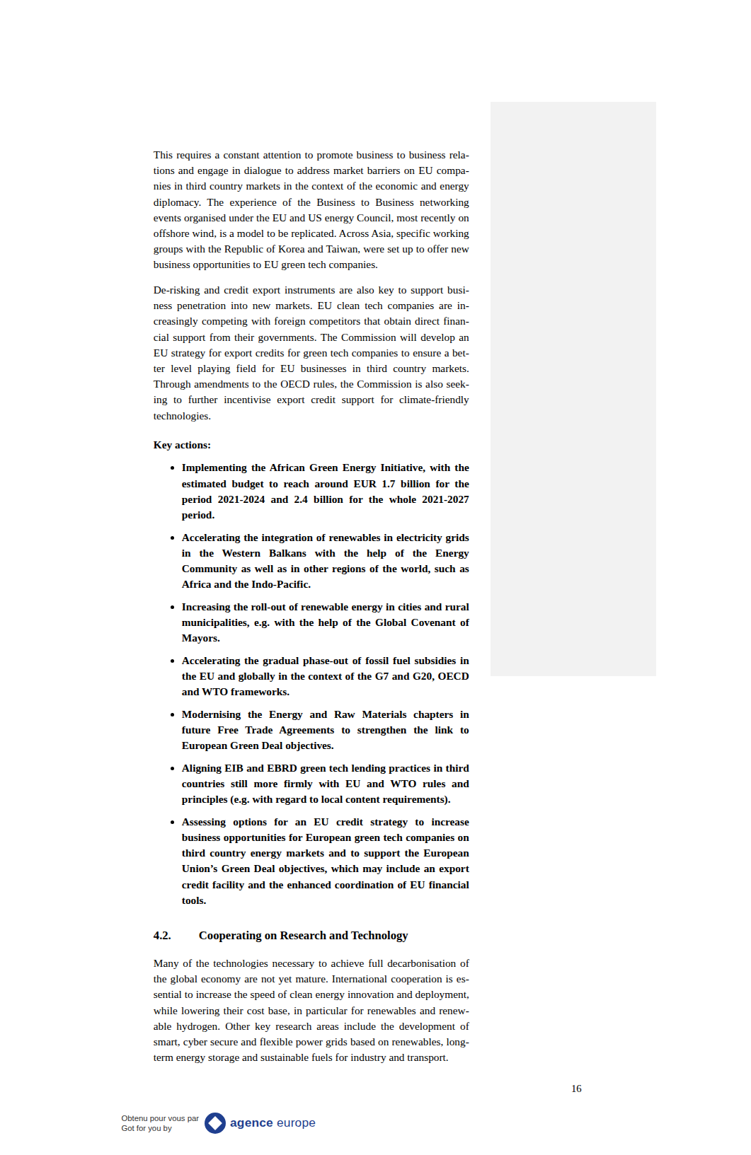This requires a constant attention to promote business to business relations and engage in dialogue to address market barriers on EU companies in third country markets in the context of the economic and energy diplomacy. The experience of the Business to Business networking events organised under the EU and US energy Council, most recently on offshore wind, is a model to be replicated. Across Asia, specific working groups with the Republic of Korea and Taiwan, were set up to offer new business opportunities to EU green tech companies.
De-risking and credit export instruments are also key to support business penetration into new markets. EU clean tech companies are increasingly competing with foreign competitors that obtain direct financial support from their governments. The Commission will develop an EU strategy for export credits for green tech companies to ensure a better level playing field for EU businesses in third country markets. Through amendments to the OECD rules, the Commission is also seeking to further incentivise export credit support for climate-friendly technologies.
Key actions:
Implementing the African Green Energy Initiative, with the estimated budget to reach around EUR 1.7 billion for the period 2021-2024 and 2.4 billion for the whole 2021-2027 period.
Accelerating the integration of renewables in electricity grids in the Western Balkans with the help of the Energy Community as well as in other regions of the world, such as Africa and the Indo-Pacific.
Increasing the roll-out of renewable energy in cities and rural municipalities, e.g. with the help of the Global Covenant of Mayors.
Accelerating the gradual phase-out of fossil fuel subsidies in the EU and globally in the context of the G7 and G20, OECD and WTO frameworks.
Modernising the Energy and Raw Materials chapters in future Free Trade Agreements to strengthen the link to European Green Deal objectives.
Aligning EIB and EBRD green tech lending practices in third countries still more firmly with EU and WTO rules and principles (e.g. with regard to local content requirements).
Assessing options for an EU credit strategy to increase business opportunities for European green tech companies on third country energy markets and to support the European Union’s Green Deal objectives, which may include an export credit facility and the enhanced coordination of EU financial tools.
4.2. Cooperating on Research and Technology
Many of the technologies necessary to achieve full decarbonisation of the global economy are not yet mature. International cooperation is essential to increase the speed of clean energy innovation and deployment, while lowering their cost base, in particular for renewables and renewable hydrogen. Other key research areas include the development of smart, cyber secure and flexible power grids based on renewables, long-term energy storage and sustainable fuels for industry and transport.
16
Obtenu pour vous par
Got for you by
agence europe